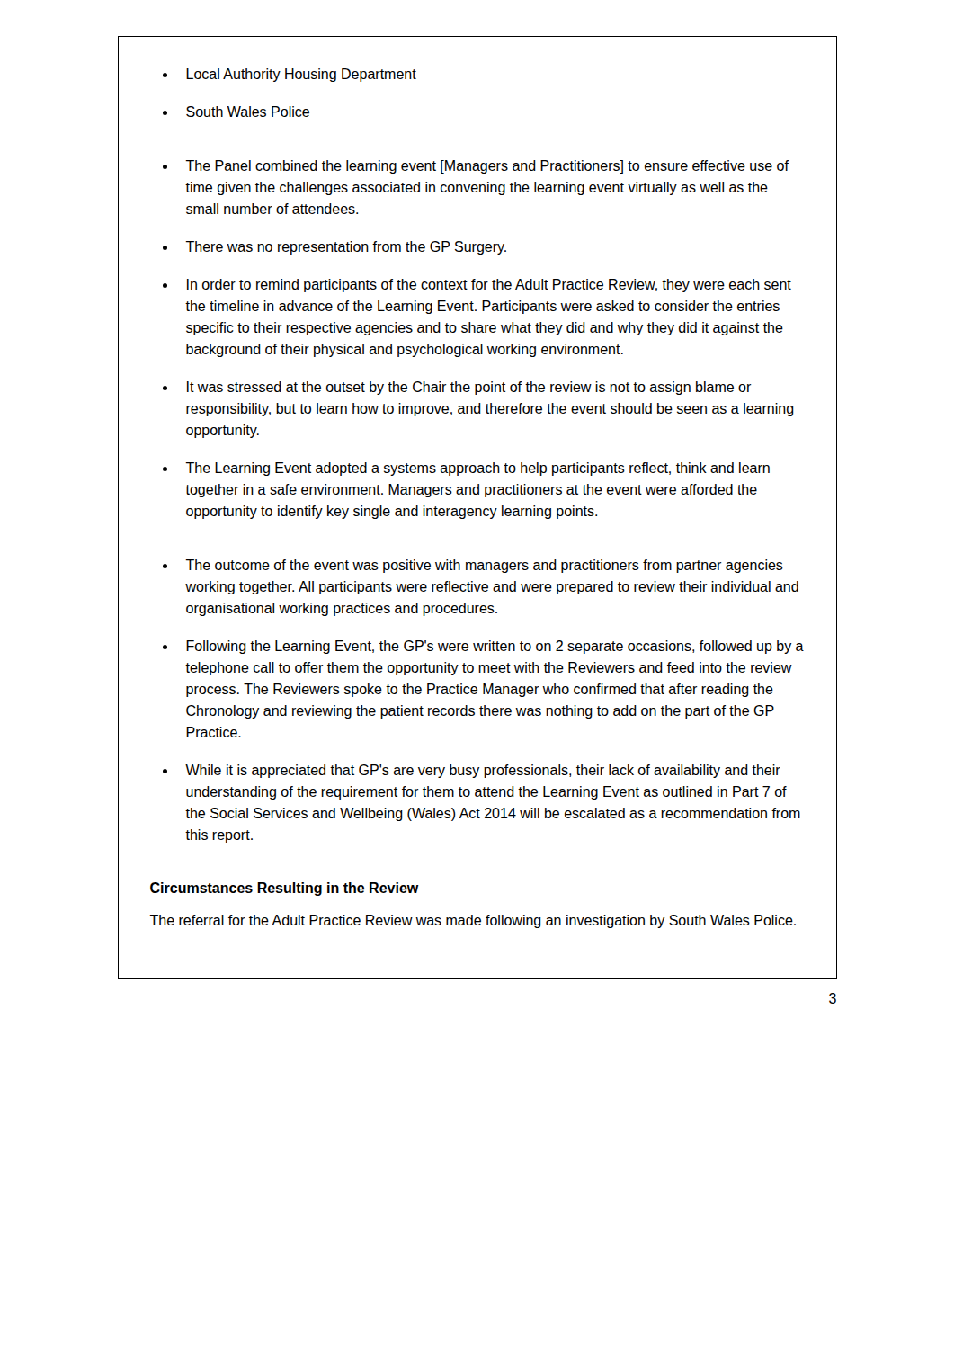Local Authority Housing Department
South Wales Police
The Panel combined the learning event [Managers and Practitioners] to ensure effective use of time given the challenges associated in convening the learning event virtually as well as the small number of attendees.
There was no representation from the GP Surgery.
In order to remind participants of the context for the Adult Practice Review, they were each sent the timeline in advance of the Learning Event. Participants were asked to consider the entries specific to their respective agencies and to share what they did and why they did it against the background of their physical and psychological working environment.
It was stressed at the outset by the Chair the point of the review is not to assign blame or responsibility, but to learn how to improve, and therefore the event should be seen as a learning opportunity.
The Learning Event adopted a systems approach to help participants reflect, think and learn together in a safe environment. Managers and practitioners at the event were afforded the opportunity to identify key single and interagency learning points.
The outcome of the event was positive with managers and practitioners from partner agencies working together. All participants were reflective and were prepared to review their individual and organisational working practices and procedures.
Following the Learning Event, the GP's were written to on 2 separate occasions, followed up by a telephone call to offer them the opportunity to meet with the Reviewers and feed into the review process. The Reviewers spoke to the Practice Manager who confirmed that after reading the Chronology and reviewing the patient records there was nothing to add on the part of the GP Practice.
While it is appreciated that GP's are very busy professionals, their lack of availability and their understanding of the requirement for them to attend the Learning Event as outlined in Part 7 of the Social Services and Wellbeing (Wales) Act 2014 will be escalated as a recommendation from this report.
Circumstances Resulting in the Review
The referral for the Adult Practice Review was made following an investigation by South Wales Police.
3